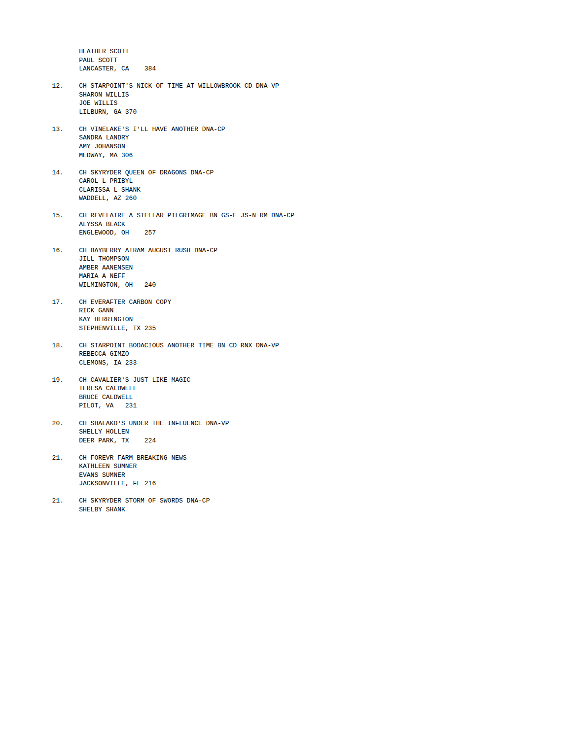HEATHER SCOTT
PAUL SCOTT
LANCASTER, CA 384
12.
CH STARPOINT'S NICK OF TIME AT WILLOWBROOK CD DNA-VP
SHARON WILLIS
JOE WILLIS
LILBURN, GA 370
13.
CH VINELAKE'S I'LL HAVE ANOTHER DNA-CP
SANDRA LANDRY
AMY JOHANSON
MEDWAY, MA 306
14.
CH SKYRYDER QUEEN OF DRAGONS DNA-CP
CAROL L PRIBYL
CLARISSA L SHANK
WADDELL, AZ 260
15.
CH REVELAIRE A STELLAR PILGRIMAGE BN GS-E JS-N RM DNA-CP
ALYSSA BLACK
ENGLEWOOD, OH 257
16.
CH BAYBERRY AIRAM AUGUST RUSH DNA-CP
JILL THOMPSON
AMBER AANENSEN
MARIA A NEFF
WILMINGTON, OH 240
17.
CH EVERAFTER CARBON COPY
RICK GANN
KAY HERRINGTON
STEPHENVILLE, TX 235
18.
CH STARPOINT BODACIOUS ANOTHER TIME BN CD RNX DNA-VP
REBECCA GIMZO
CLEMONS, IA 233
19.
CH CAVALIER'S JUST LIKE MAGIC
TERESA CALDWELL
BRUCE CALDWELL
PILOT, VA 231
20.
CH SHALAKO'S UNDER THE INFLUENCE DNA-VP
SHELLY HOLLEN
DEER PARK, TX 224
21.
CH FOREVR FARM BREAKING NEWS
KATHLEEN SUMNER
EVANS SUMNER
JACKSONVILLE, FL 216
21.
CH SKYRYDER STORM OF SWORDS DNA-CP
SHELBY SHANK